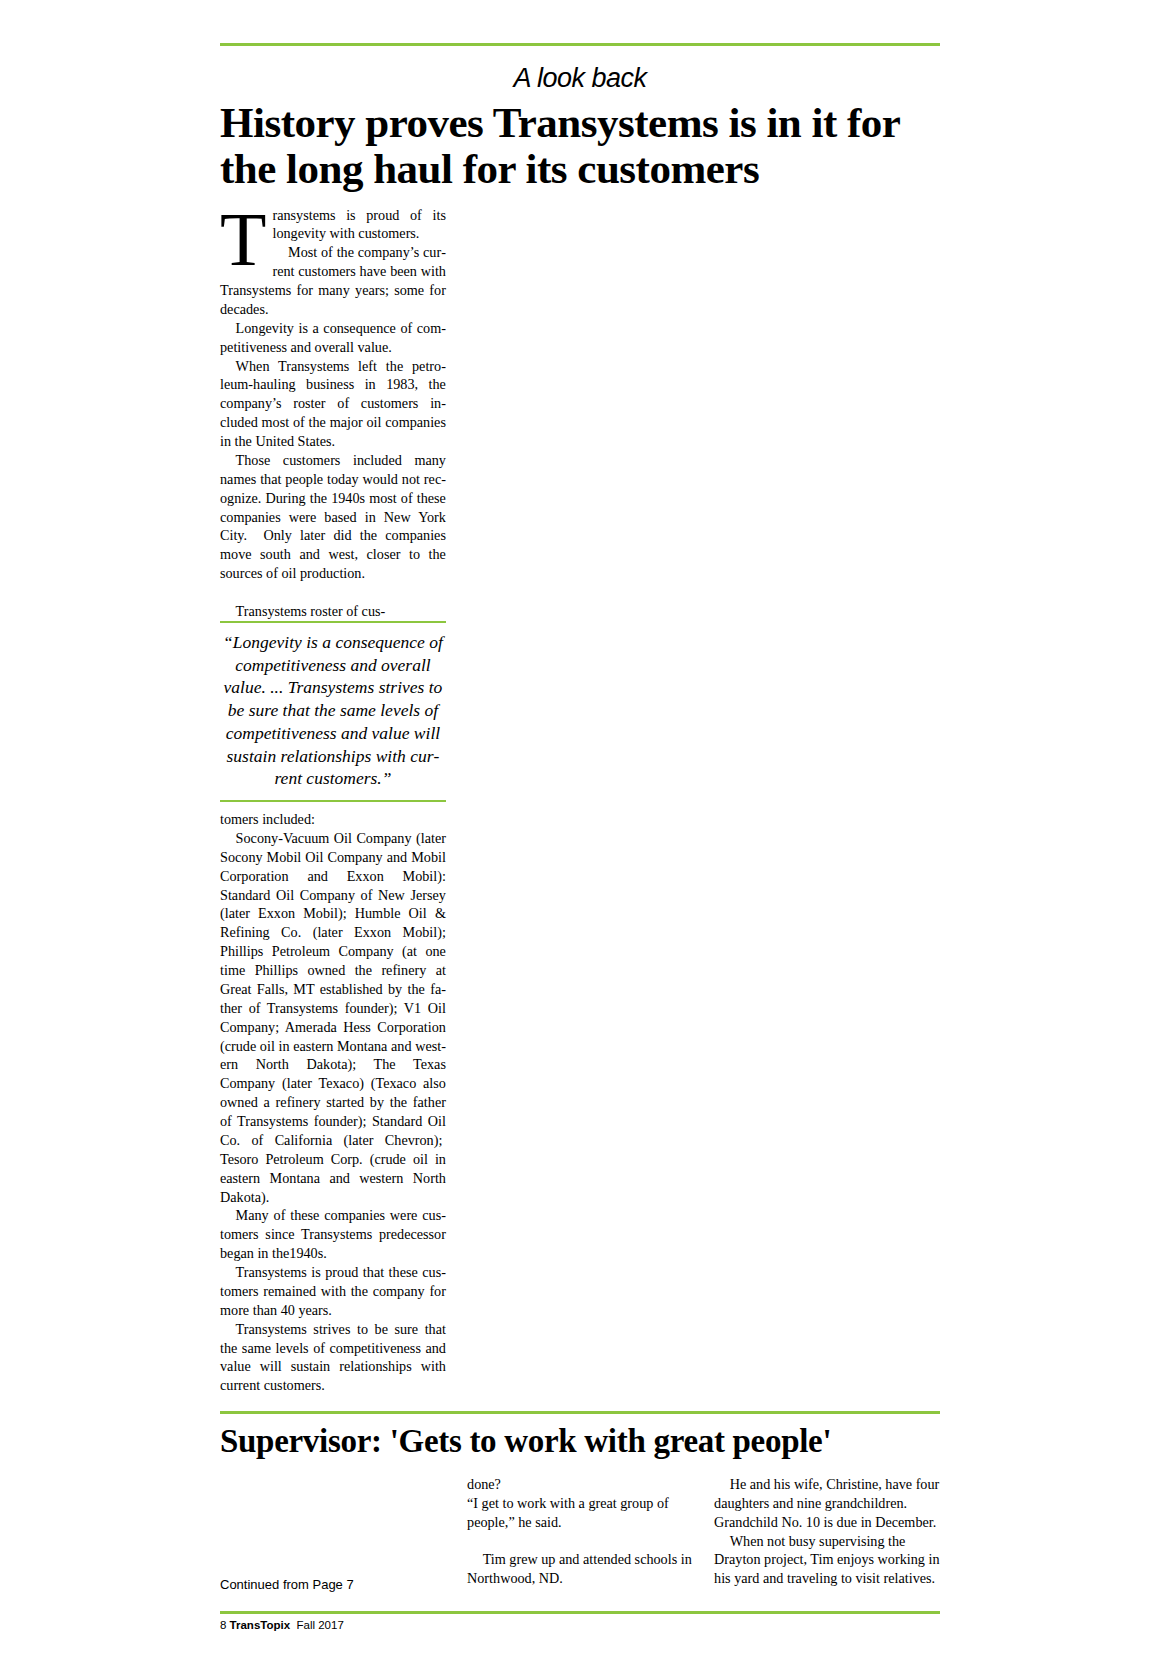A look back
History proves Transystems is in it for the long haul for its customers
Transystems is proud of its longevity with customers.
Most of the company’s current customers have been with Transystems for many years; some for decades.
Longevity is a consequence of competitiveness and overall value.
When Transystems left the petroleum-hauling business in 1983, the company’s roster of customers included most of the major oil companies in the United States.
Those customers included many names that people today would not recognize. During the 1940s most of these companies were based in New York City. Only later did the companies move south and west, closer to the sources of oil production.
Transystems roster of cus-
“Longevity is a consequence of competitiveness and overall value. ... Transystems strives to be sure that the same levels of competitiveness and value will sustain relationships with current customers.”
tomers included:
Socony-Vacuum Oil Company (later Socony Mobil Oil Company and Mobil Corporation and Exxon Mobil): Standard Oil Company of New Jersey (later Exxon Mobil); Humble Oil & Refining Co. (later Exxon Mobil); Phillips Petroleum Company (at one time Phillips owned the refinery at Great Falls, MT established by the father of Transystems founder); V1 Oil Company; Amerada Hess Corporation (crude oil in eastern Montana and western North Dakota); The Texas Company (later Texaco) (Texaco also owned a refinery started by the father of Transystems founder); Standard Oil Co. of California (later Chevron); Tesoro Petroleum Corp. (crude oil in eastern Montana and western North Dakota).
Many of these companies were customers since Transystems predecessor began in the1940s.
Transystems is proud that these customers remained with the company for more than 40 years.
Transystems strives to be sure that the same levels of competitiveness and value will sustain relationships with current customers.
Supervisor: 'Gets to work with great people'
Continued from Page 7
done?
“I get to work with a great group of people,” he said.
Tim grew up and attended schools in Northwood, ND.
He and his wife, Christine, have four daughters and nine grandchildren. Grandchild No. 10 is due in December.
When not busy supervising the Drayton project, Tim enjoys working in his yard and traveling to visit relatives.
8 TransTopix Fall 2017